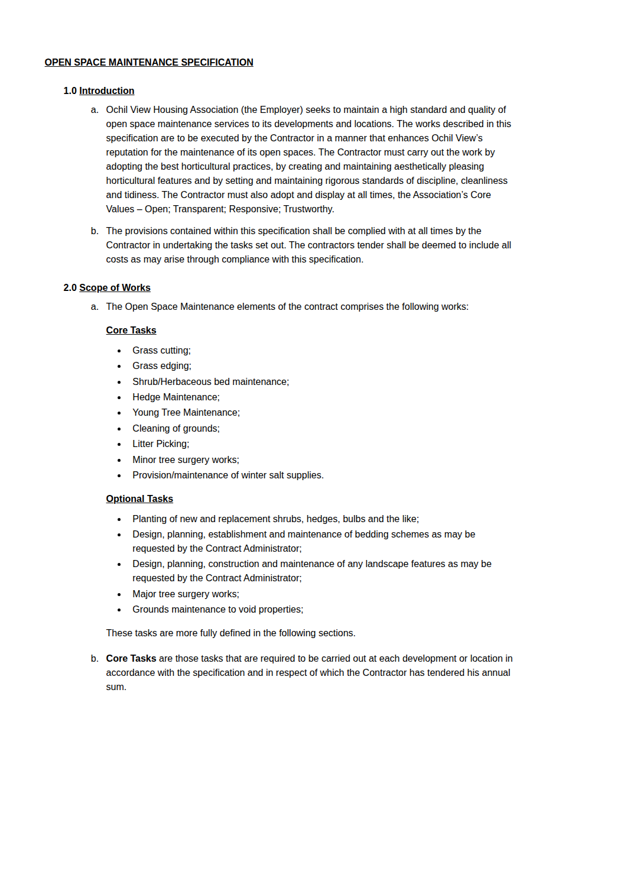OPEN SPACE MAINTENANCE SPECIFICATION
1.0
Introduction
Ochil View Housing Association (the Employer) seeks to maintain a high standard and quality of open space maintenance services to its developments and locations. The works described in this specification are to be executed by the Contractor in a manner that enhances Ochil View’s reputation for the maintenance of its open spaces. The Contractor must carry out the work by adopting the best horticultural practices, by creating and maintaining aesthetically pleasing horticultural features and by setting and maintaining rigorous standards of discipline, cleanliness and tidiness. The Contractor must also adopt and display at all times, the Association’s Core Values – Open; Transparent; Responsive; Trustworthy.
The provisions contained within this specification shall be complied with at all times by the Contractor in undertaking the tasks set out. The contractors tender shall be deemed to include all costs as may arise through compliance with this specification.
2.0
Scope of Works
The Open Space Maintenance elements of the contract comprises the following works:
Core Tasks
Grass cutting;
Grass edging;
Shrub/Herbaceous bed maintenance;
Hedge Maintenance;
Young Tree Maintenance;
Cleaning of grounds;
Litter Picking;
Minor tree surgery works;
Provision/maintenance of winter salt supplies.
Optional Tasks
Planting of new and replacement shrubs, hedges, bulbs and the like;
Design, planning, establishment and maintenance of bedding schemes as may be requested by the Contract Administrator;
Design, planning, construction and maintenance of any landscape features as may be requested by the Contract Administrator;
Major tree surgery works;
Grounds maintenance to void properties;
These tasks are more fully defined in the following sections.
Core Tasks are those tasks that are required to be carried out at each development or location in accordance with the specification and in respect of which the Contractor has tendered his annual sum.